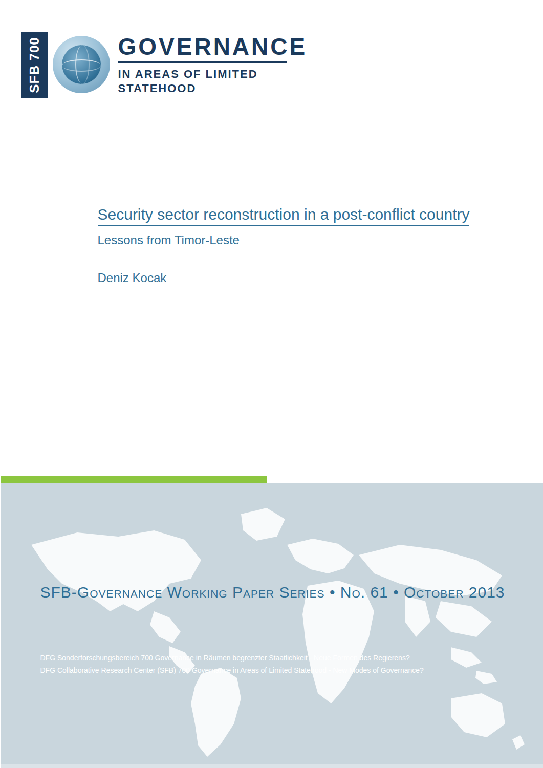SFB 700
Governance
in areas of limited
statehood
Security sector reconstruction in a post-conflict country
Lessons from Timor-Leste
Deniz Kocak
SFB-Governance Working Paper Series • No. 61 • October 2013
DFG Sonderforschungsbereich 700 Governance in Räumen begrenzter Staatlichkeit - Neue Formen des Regierens?
DFG Collaborative Research Center (SFB) 700 Governance in Areas of Limited Statehood - New Modes of Governance?